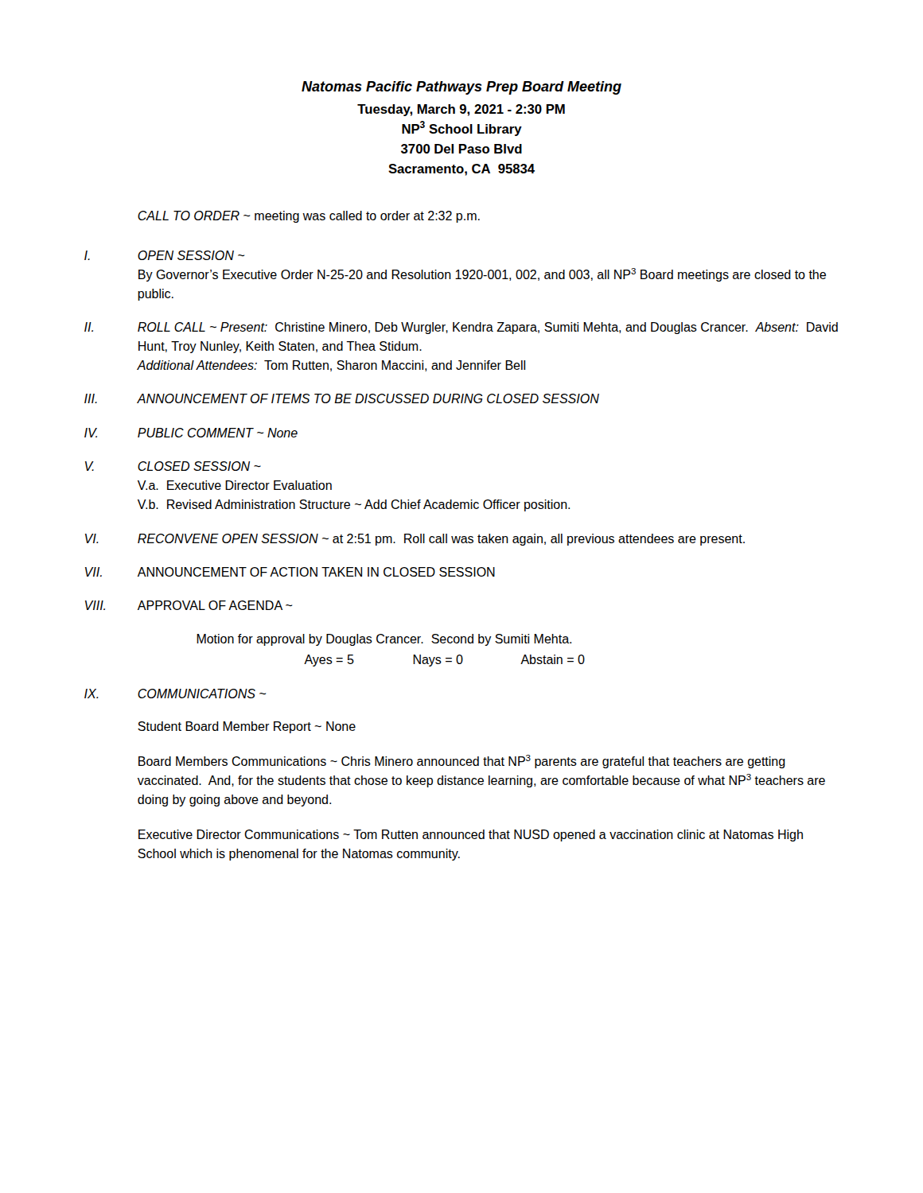Natomas Pacific Pathways Prep Board Meeting
Tuesday, March 9, 2021 - 2:30 PM
NP3 School Library
3700 Del Paso Blvd
Sacramento, CA 95834
CALL TO ORDER ~ meeting was called to order at 2:32 p.m.
I.
OPEN SESSION ~
By Governor’s Executive Order N-25-20 and Resolution 1920-001, 002, and 003, all NP3 Board meetings are closed to the public.
II.
ROLL CALL ~ Present: Christine Minero, Deb Wurgler, Kendra Zapara, Sumiti Mehta, and Douglas Crancer. Absent: David Hunt, Troy Nunley, Keith Staten, and Thea Stidum.
Additional Attendees: Tom Rutten, Sharon Maccini, and Jennifer Bell
III.
ANNOUNCEMENT OF ITEMS TO BE DISCUSSED DURING CLOSED SESSION
IV.
PUBLIC COMMENT ~ None
V.
CLOSED SESSION ~
V.a. Executive Director Evaluation
V.b. Revised Administration Structure ~ Add Chief Academic Officer position.
VI.
RECONVENE OPEN SESSION ~ at 2:51 pm. Roll call was taken again, all previous attendees are present.
VII.
ANNOUNCEMENT OF ACTION TAKEN IN CLOSED SESSION
VIII.
APPROVAL OF AGENDA ~
Motion for approval by Douglas Crancer. Second by Sumiti Mehta.
Ayes = 5 Nays = 0 Abstain = 0
IX.
COMMUNICATIONS ~
Student Board Member Report ~ None
Board Members Communications ~ Chris Minero announced that NP3 parents are grateful that teachers are getting vaccinated. And, for the students that chose to keep distance learning, are comfortable because of what NP3 teachers are doing by going above and beyond.
Executive Director Communications ~ Tom Rutten announced that NUSD opened a vaccination clinic at Natomas High School which is phenomenal for the Natomas community.